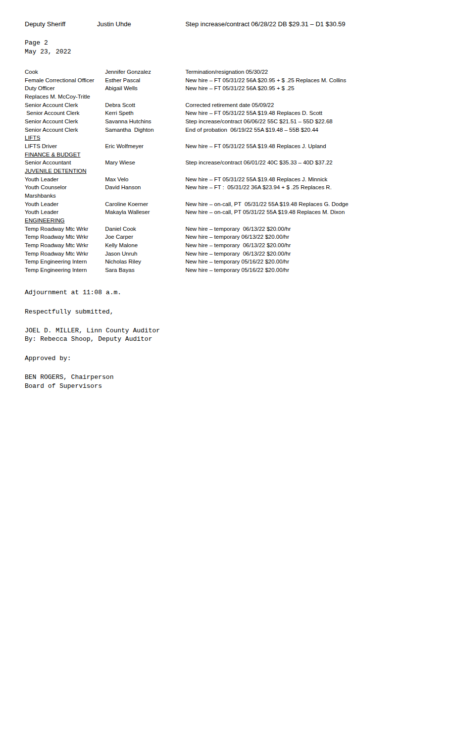Deputy Sheriff
Justin Uhde
Step increase/contract 06/28/22 DB $29.31 – D1 $30.59
Page 2 May 23, 2022
| Cook | Jennifer Gonzalez | Termination/resignation 05/30/22 |
| Female Correctional Officer | Esther Pascal | New hire – FT 05/31/22 56A $20.95 + $ .25 Replaces M. Collins |
| Duty Officer | Abigail Wells | New hire – FT 05/31/22 56A $20.95 + $ .25 |
| Replaces M. McCoy-Tritle | | |
| Senior Account Clerk | Debra Scott | Corrected retirement date 05/09/22 |
| Senior Account Clerk | Kerri Speth | New hire – FT 05/31/22 55A $19.48 Replaces D. Scott |
| Senior Account Clerk | Savanna Hutchins | Step increase/contract 06/06/22 55C $21.51 – 55D $22.68 |
| Senior Account Clerk | Samantha Dighton | End of probation 06/19/22 55A $19.48 – 55B $20.44 |
| LIFTS | | |
| LIFTS Driver | Eric Wolfmeyer | New hire – FT 05/31/22 55A $19.48 Replaces J. Upland |
| FINANCE & BUDGET | | |
| Senior Accountant | Mary Wiese | Step increase/contract 06/01/22 40C $35.33 – 40D $37.22 |
| JUVENILE DETENTION | | |
| Youth Leader | Max Velo | New hire – FT 05/31/22 55A $19.48 Replaces J. Minnick |
| Youth Counselor | David Hanson | New hire – FT : 05/31/22 36A $23.94 + $ .25 Replaces R. |
| Marshbanks | | |
| Youth Leader | Caroline Koerner | New hire – on-call, PT 05/31/22 55A $19.48 Replaces G. Dodge |
| Youth Leader | Makayla Walleser | New hire – on-call, PT 05/31/22 55A $19.48 Replaces M. Dixon |
| ENGINEERING | | |
| Temp Roadway Mtc Wrkr | Daniel Cook | New hire – temporary 06/13/22 $20.00/hr |
| Temp Roadway Mtc Wrkr | Joe Carper | New hire – temporary 06/13/22 $20.00/hr |
| Temp Roadway Mtc Wrkr | Kelly Malone | New hire – temporary 06/13/22 $20.00/hr |
| Temp Roadway Mtc Wrkr | Jason Unruh | New hire – temporary 06/13/22 $20.00/hr |
| Temp Engineering Intern | Nicholas Riley | New hire – temporary 05/16/22 $20.00/hr |
| Temp Engineering Intern | Sara Bayas | New hire – temporary 05/16/22 $20.00/hr |
Adjournment at 11:08 a.m.
Respectfully submitted,
JOEL D. MILLER, Linn County Auditor By: Rebecca Shoop, Deputy Auditor
Approved by:
BEN ROGERS, Chairperson Board of Supervisors